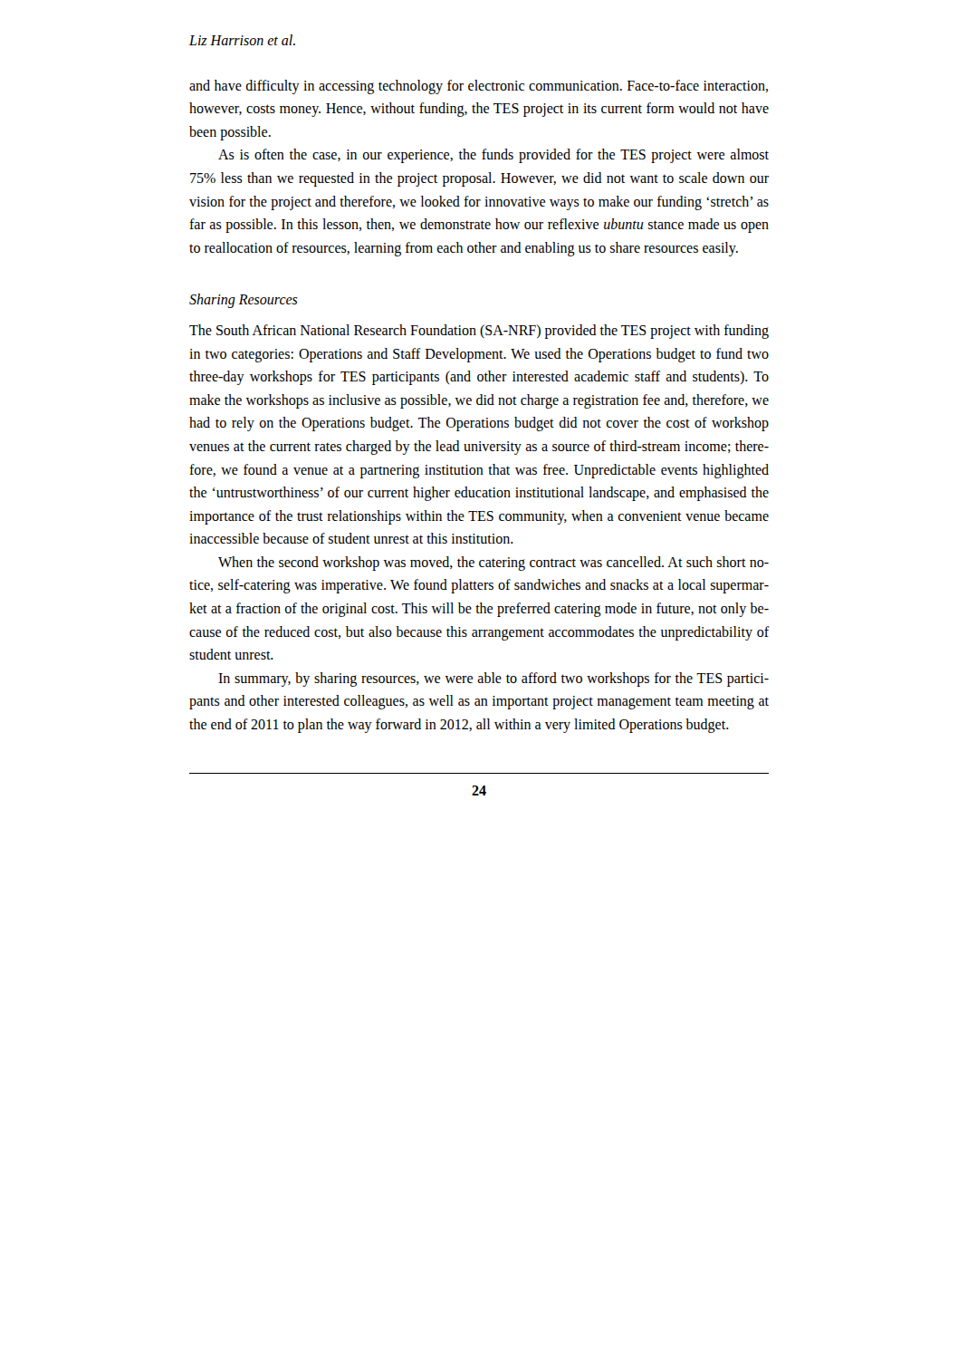Liz Harrison et al.
and have difficulty in accessing technology for electronic communication. Face-to-face interaction, however, costs money. Hence, without funding, the TES project in its current form would not have been possible.
As is often the case, in our experience, the funds provided for the TES project were almost 75% less than we requested in the project proposal. However, we did not want to scale down our vision for the project and therefore, we looked for innovative ways to make our funding ‘stretch’ as far as possible. In this lesson, then, we demonstrate how our reflexive ubuntu stance made us open to reallocation of resources, learning from each other and enabling us to share resources easily.
Sharing Resources
The South African National Research Foundation (SA-NRF) provided the TES project with funding in two categories: Operations and Staff Development. We used the Operations budget to fund two three-day workshops for TES participants (and other interested academic staff and students). To make the workshops as inclusive as possible, we did not charge a registration fee and, therefore, we had to rely on the Operations budget. The Operations budget did not cover the cost of workshop venues at the current rates charged by the lead university as a source of third-stream income; therefore, we found a venue at a partnering institution that was free. Unpredictable events highlighted the ‘untrustworthiness’ of our current higher education institutional landscape, and emphasised the importance of the trust relationships within the TES community, when a convenient venue became inaccessible because of student unrest at this institution.
When the second workshop was moved, the catering contract was cancelled. At such short notice, self-catering was imperative. We found platters of sandwiches and snacks at a local supermarket at a fraction of the original cost. This will be the preferred catering mode in future, not only because of the reduced cost, but also because this arrangement accommodates the unpredictability of student unrest.
In summary, by sharing resources, we were able to afford two workshops for the TES participants and other interested colleagues, as well as an important project management team meeting at the end of 2011 to plan the way forward in 2012, all within a very limited Operations budget.
24